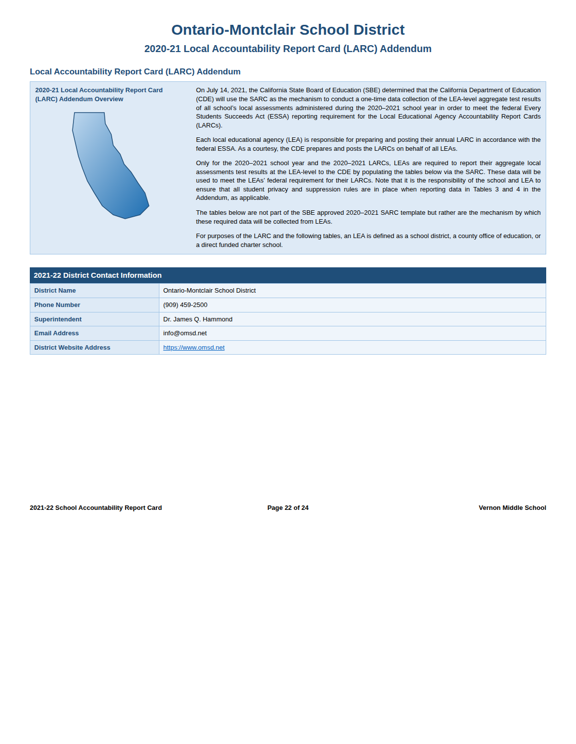Ontario-Montclair School District
2020-21 Local Accountability Report Card (LARC) Addendum
Local Accountability Report Card (LARC) Addendum
2020-21 Local Accountability Report Card (LARC) Addendum Overview
On July 14, 2021, the California State Board of Education (SBE) determined that the California Department of Education (CDE) will use the SARC as the mechanism to conduct a one-time data collection of the LEA-level aggregate test results of all school’s local assessments administered during the 2020–2021 school year in order to meet the federal Every Students Succeeds Act (ESSA) reporting requirement for the Local Educational Agency Accountability Report Cards (LARCs).
Each local educational agency (LEA) is responsible for preparing and posting their annual LARC in accordance with the federal ESSA. As a courtesy, the CDE prepares and posts the LARCs on behalf of all LEAs.
Only for the 2020–2021 school year and the 2020–2021 LARCs, LEAs are required to report their aggregate local assessments test results at the LEA-level to the CDE by populating the tables below via the SARC. These data will be used to meet the LEAs’ federal requirement for their LARCs. Note that it is the responsibility of the school and LEA to ensure that all student privacy and suppression rules are in place when reporting data in Tables 3 and 4 in the Addendum, as applicable.
The tables below are not part of the SBE approved 2020–2021 SARC template but rather are the mechanism by which these required data will be collected from LEAs.
For purposes of the LARC and the following tables, an LEA is defined as a school district, a county office of education, or a direct funded charter school.
2021-22 District Contact Information
| District Name | Ontario-Montclair School District |
| Phone Number | (909) 459-2500 |
| Superintendent | Dr. James Q. Hammond |
| Email Address | info@omsd.net |
| District Website Address | https://www.omsd.net |
2021-22 School Accountability Report Card
Page 22 of 24
Vernon Middle School